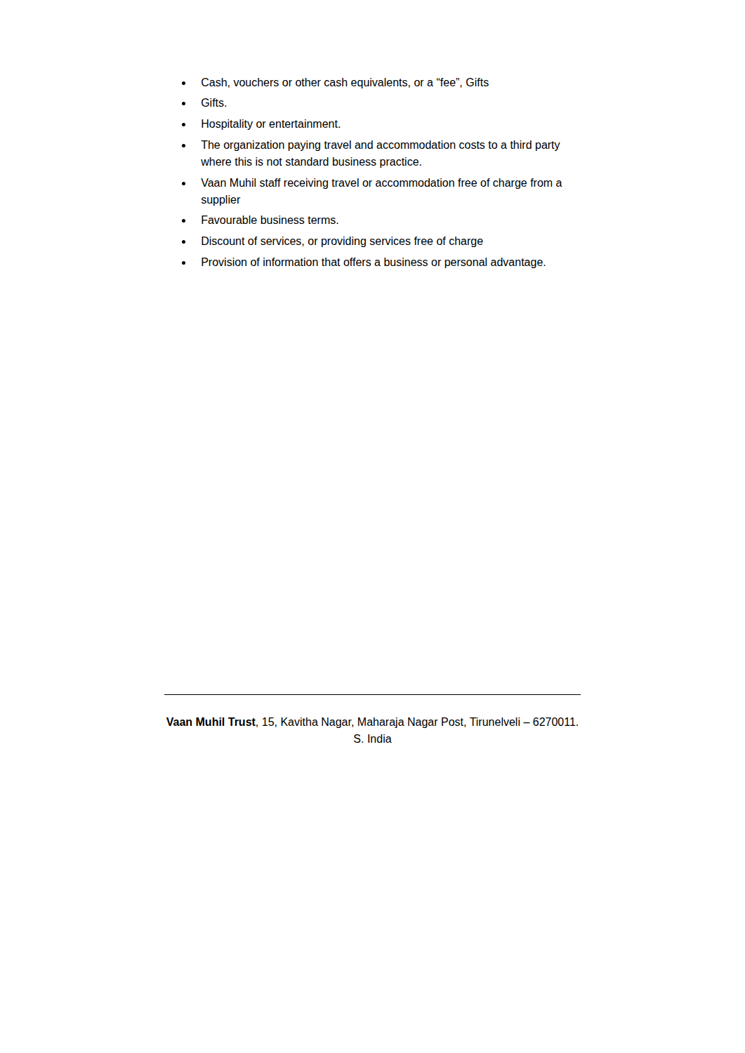Cash, vouchers or other cash equivalents, or a “fee”, Gifts
Gifts.
Hospitality or entertainment.
The organization paying travel and accommodation costs to a third party where this is not standard business practice.
Vaan Muhil staff receiving travel or accommodation free of charge from a supplier
Favourable business terms.
Discount of services, or providing services free of charge
Provision of information that offers a business or personal advantage.
Vaan Muhil Trust, 15, Kavitha Nagar, Maharaja Nagar Post, Tirunelveli – 6270011. S. India